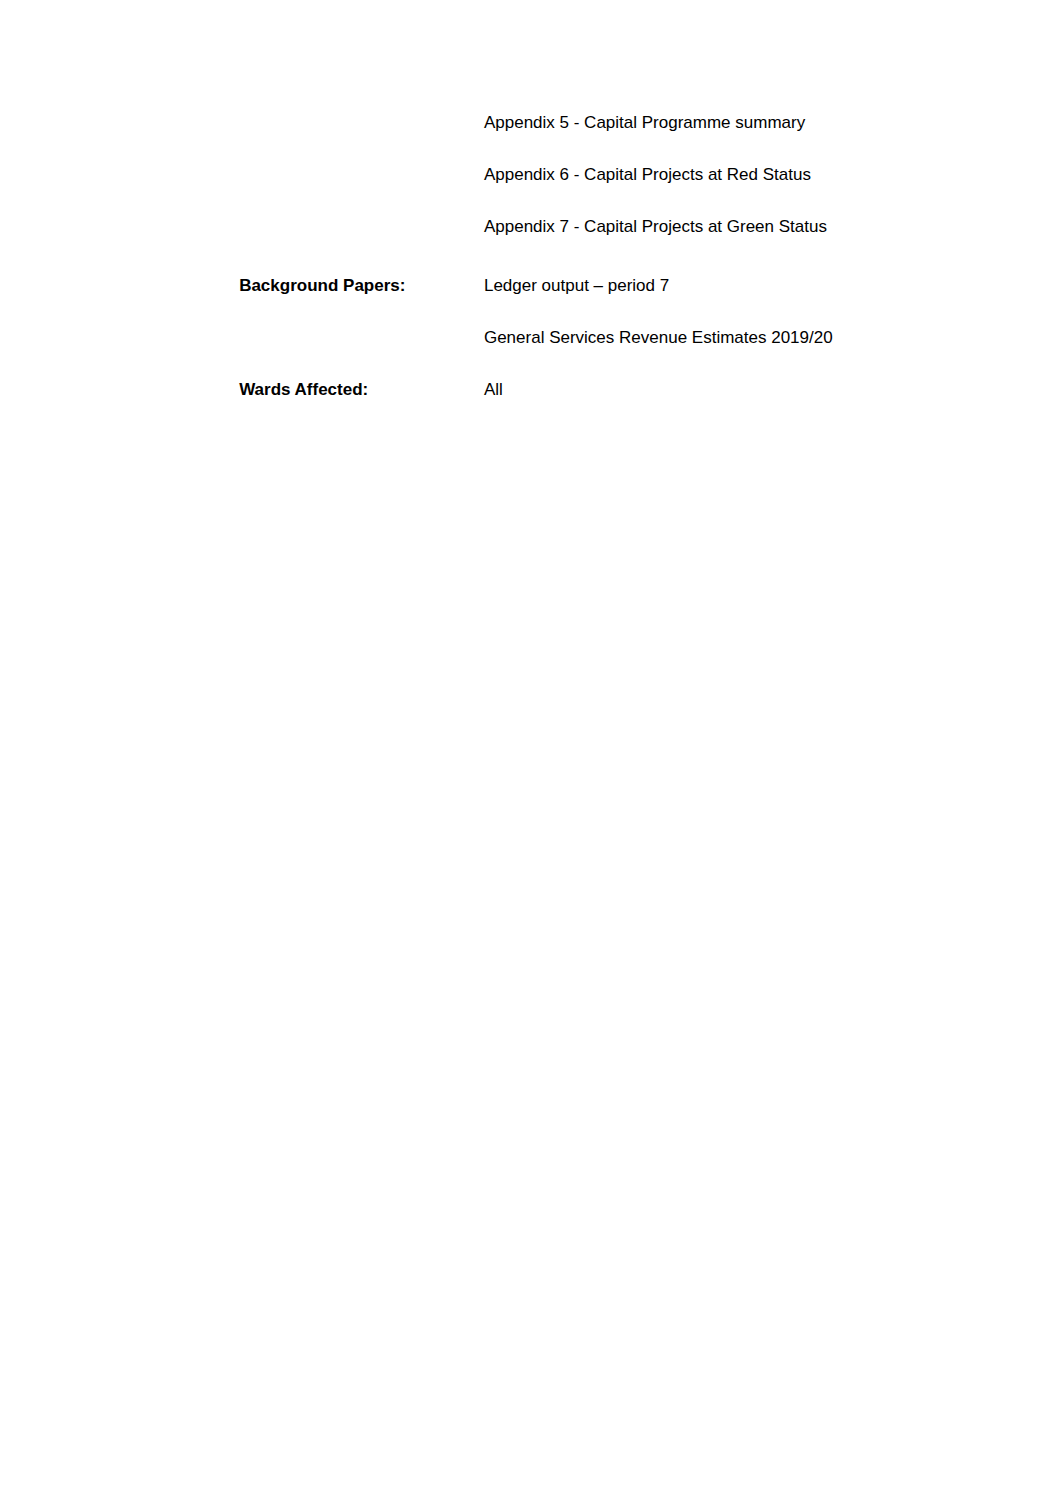Appendix 5 - Capital Programme summary
Appendix 6 - Capital Projects at Red Status
Appendix 7 - Capital Projects at Green Status
| Background Papers: | Ledger output – period 7 |
| | General Services Revenue Estimates 2019/20 |
| Wards Affected: | All |